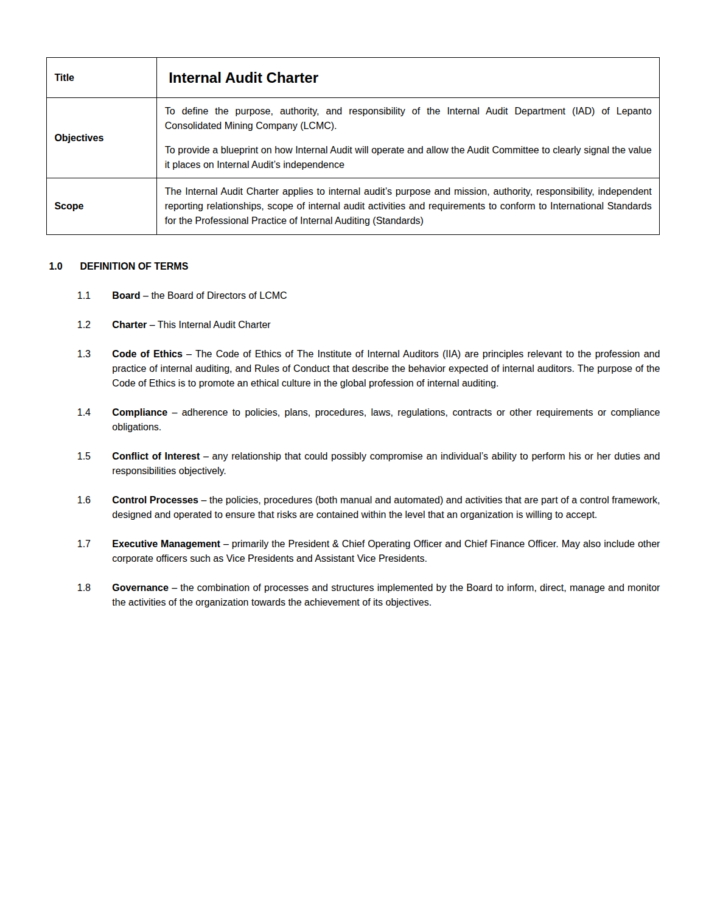| Title | Internal Audit Charter |
| Objectives | To define the purpose, authority, and responsibility of the Internal Audit Department (IAD) of Lepanto Consolidated Mining Company (LCMC). To provide a blueprint on how Internal Audit will operate and allow the Audit Committee to clearly signal the value it places on Internal Audit’s independence |
| Scope | The Internal Audit Charter applies to internal audit’s purpose and mission, authority, responsibility, independent reporting relationships, scope of internal audit activities and requirements to conform to International Standards for the Professional Practice of Internal Auditing (Standards) |
1.0 DEFINITION OF TERMS
1.1 Board – the Board of Directors of LCMC
1.2 Charter – This Internal Audit Charter
1.3 Code of Ethics – The Code of Ethics of The Institute of Internal Auditors (IIA) are principles relevant to the profession and practice of internal auditing, and Rules of Conduct that describe the behavior expected of internal auditors. The purpose of the Code of Ethics is to promote an ethical culture in the global profession of internal auditing.
1.4 Compliance – adherence to policies, plans, procedures, laws, regulations, contracts or other requirements or compliance obligations.
1.5 Conflict of Interest – any relationship that could possibly compromise an individual’s ability to perform his or her duties and responsibilities objectively.
1.6 Control Processes – the policies, procedures (both manual and automated) and activities that are part of a control framework, designed and operated to ensure that risks are contained within the level that an organization is willing to accept.
1.7 Executive Management – primarily the President & Chief Operating Officer and Chief Finance Officer. May also include other corporate officers such as Vice Presidents and Assistant Vice Presidents.
1.8 Governance – the combination of processes and structures implemented by the Board to inform, direct, manage and monitor the activities of the organization towards the achievement of its objectives.